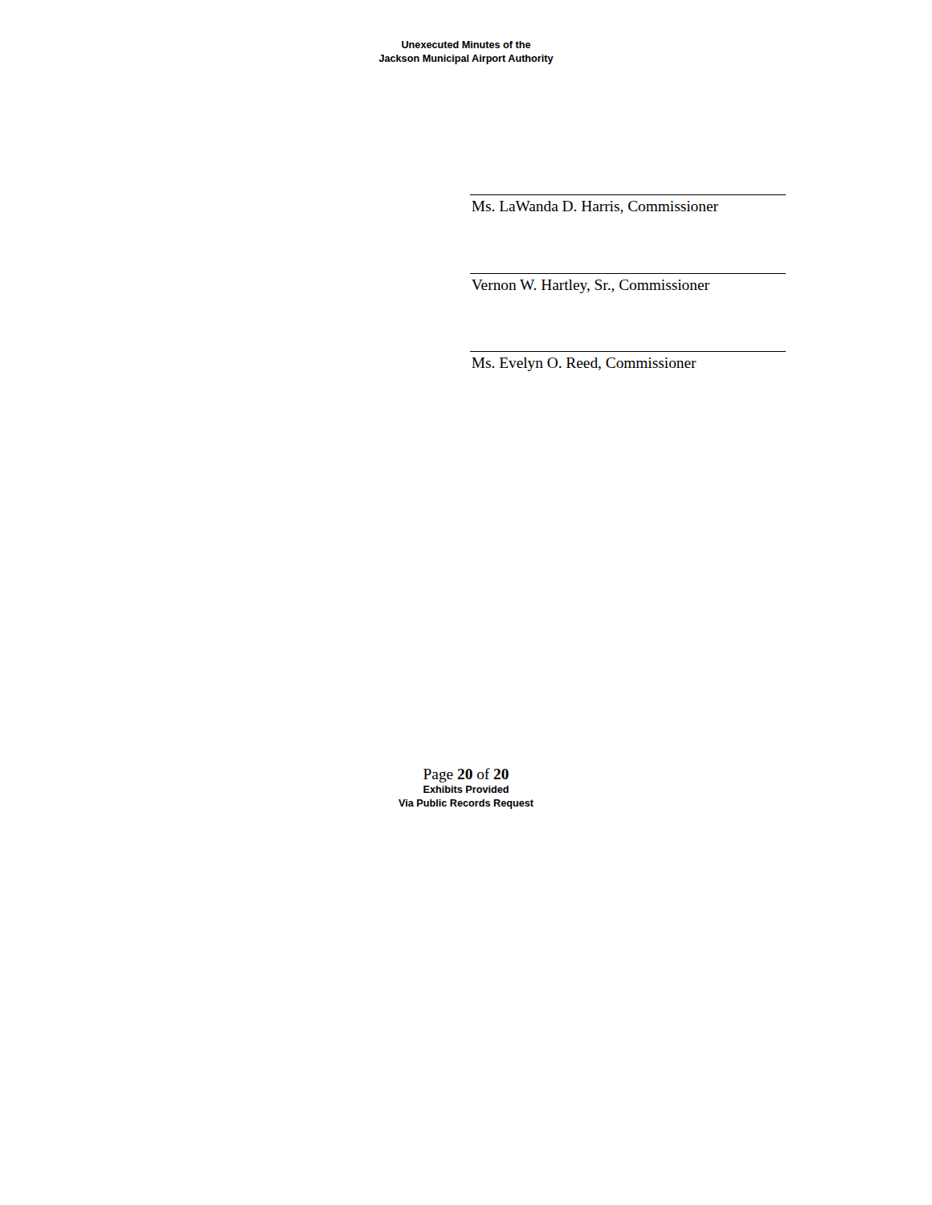Unexecuted Minutes of the
Jackson Municipal Airport Authority
Ms. LaWanda D. Harris, Commissioner
Vernon W. Hartley, Sr., Commissioner
Ms. Evelyn O. Reed, Commissioner
Page 20 of 20
Exhibits Provided
Via Public Records Request